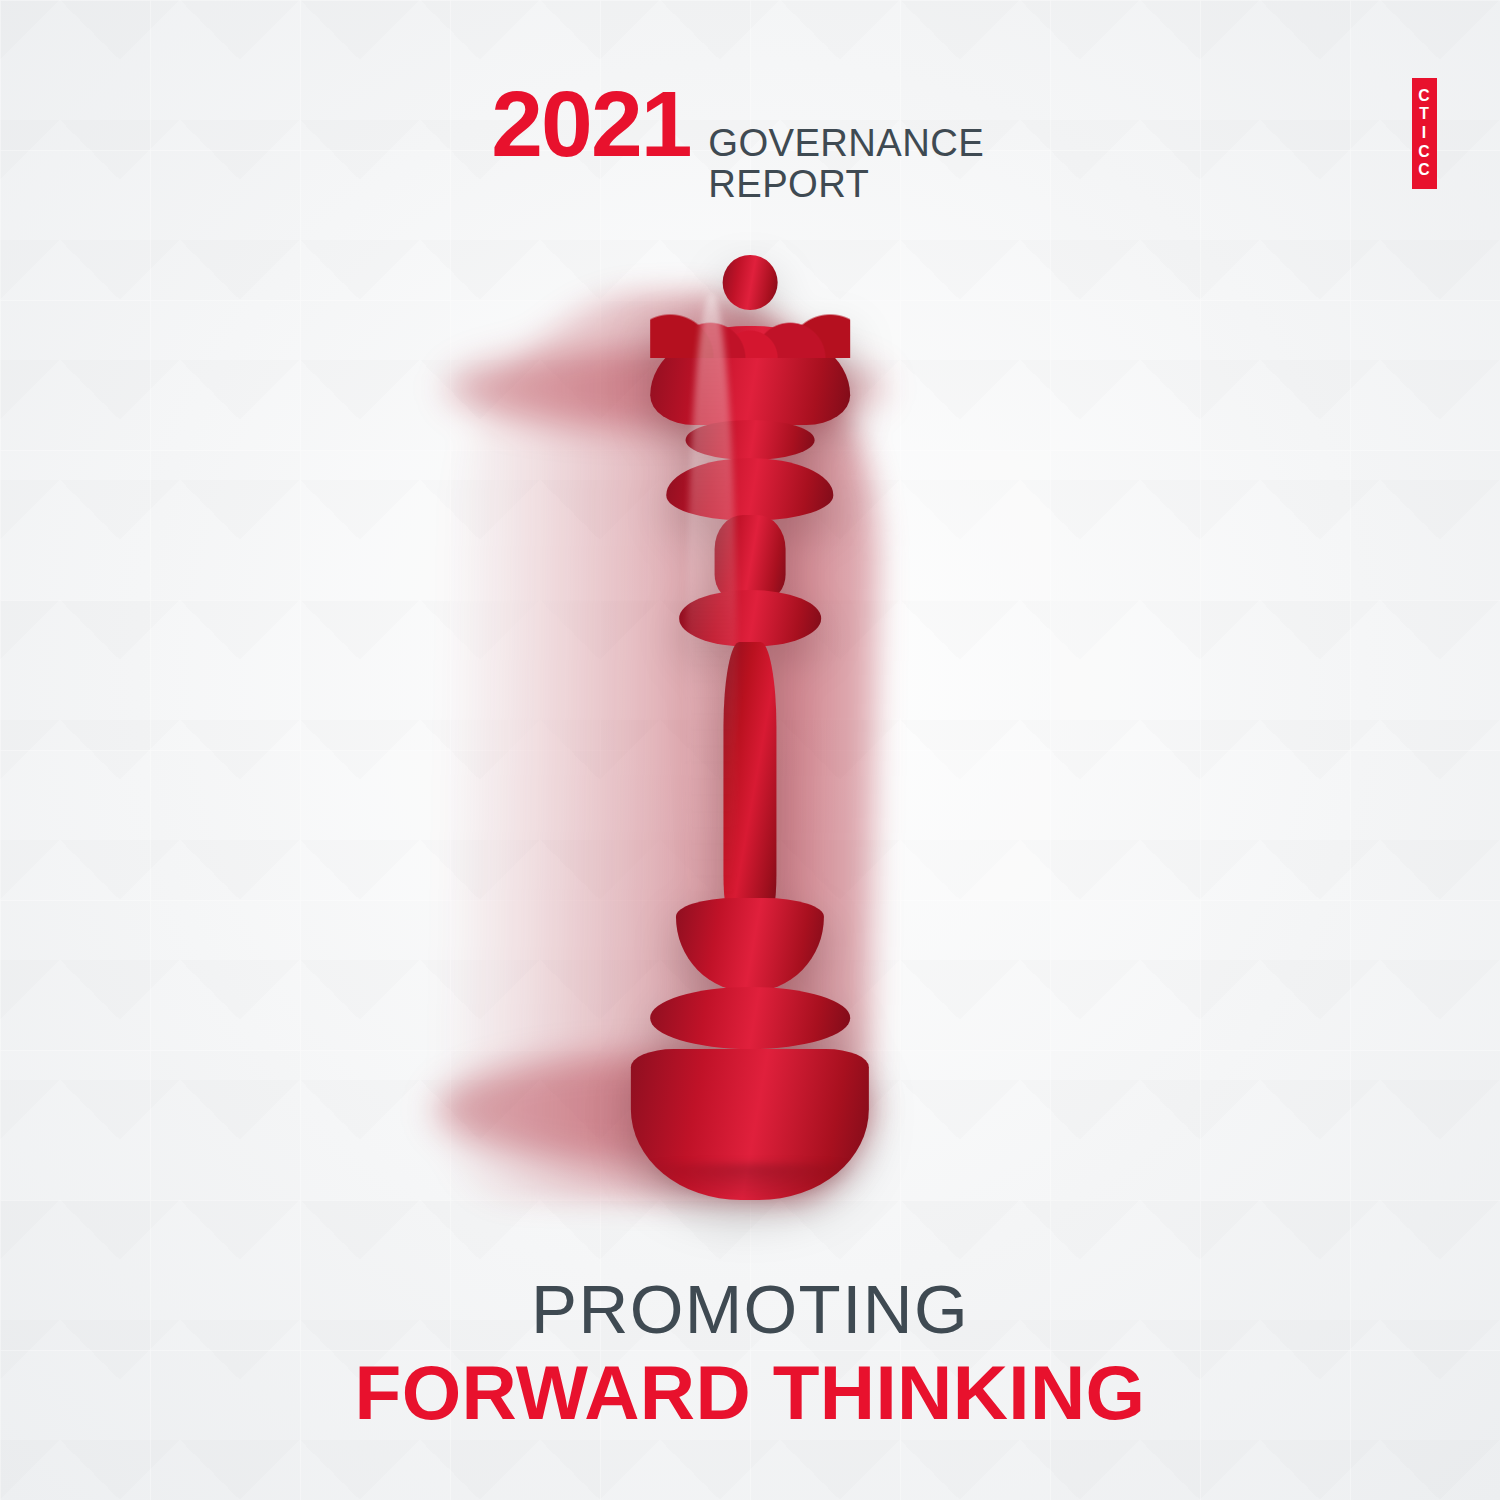2021
Governance Report
CTICC
Promoting
Forward Thinking